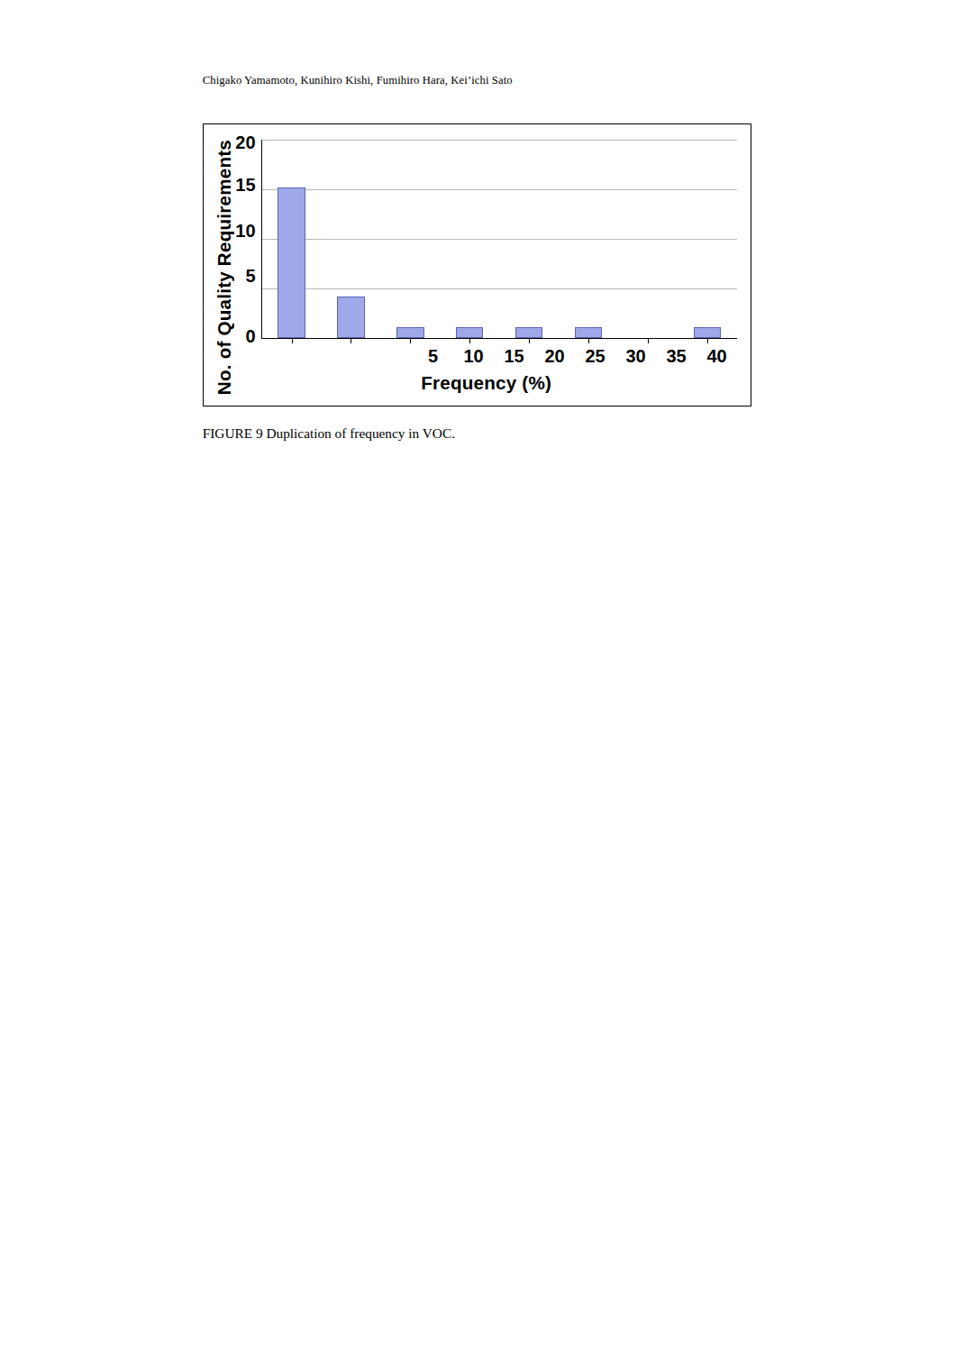Chigako Yamamoto, Kunihiro Kishi, Fumihiro Hara, Kei’ichi Sato
No. of Quality Requirements
20 15 10 5 0
5
10
15
20
25
30
35
40
Frequency (%)
FIGURE 9 Duplication of frequency in VOC.